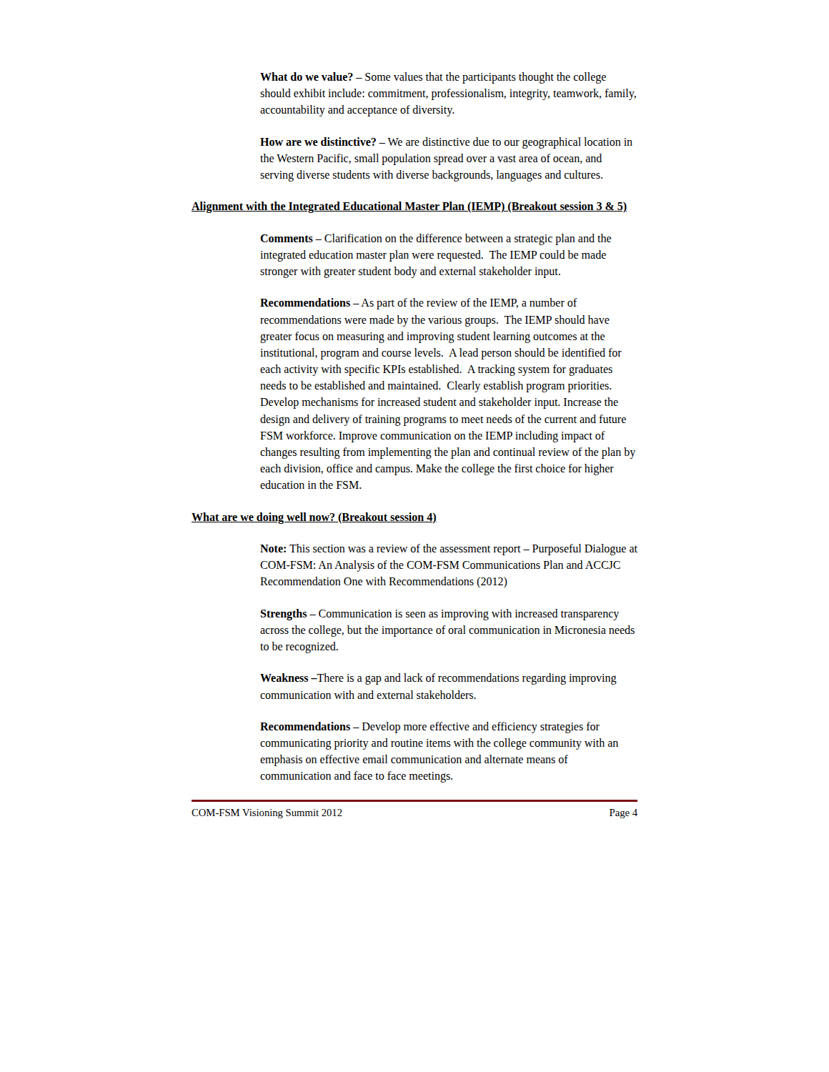What do we value? – Some values that the participants thought the college should exhibit include: commitment, professionalism, integrity, teamwork, family, accountability and acceptance of diversity.
How are we distinctive? – We are distinctive due to our geographical location in the Western Pacific, small population spread over a vast area of ocean, and serving diverse students with diverse backgrounds, languages and cultures.
Alignment with the Integrated Educational Master Plan (IEMP) (Breakout session 3 & 5)
Comments – Clarification on the difference between a strategic plan and the integrated education master plan were requested. The IEMP could be made stronger with greater student body and external stakeholder input.
Recommendations – As part of the review of the IEMP, a number of recommendations were made by the various groups. The IEMP should have greater focus on measuring and improving student learning outcomes at the institutional, program and course levels. A lead person should be identified for each activity with specific KPIs established. A tracking system for graduates needs to be established and maintained. Clearly establish program priorities. Develop mechanisms for increased student and stakeholder input. Increase the design and delivery of training programs to meet needs of the current and future FSM workforce. Improve communication on the IEMP including impact of changes resulting from implementing the plan and continual review of the plan by each division, office and campus. Make the college the first choice for higher education in the FSM.
What are we doing well now? (Breakout session 4)
Note: This section was a review of the assessment report – Purposeful Dialogue at COM-FSM: An Analysis of the COM-FSM Communications Plan and ACCJC Recommendation One with Recommendations (2012)
Strengths – Communication is seen as improving with increased transparency across the college, but the importance of oral communication in Micronesia needs to be recognized.
Weakness –There is a gap and lack of recommendations regarding improving communication with and external stakeholders.
Recommendations – Develop more effective and efficiency strategies for communicating priority and routine items with the college community with an emphasis on effective email communication and alternate means of communication and face to face meetings.
COM-FSM Visioning Summit 2012
Page 4